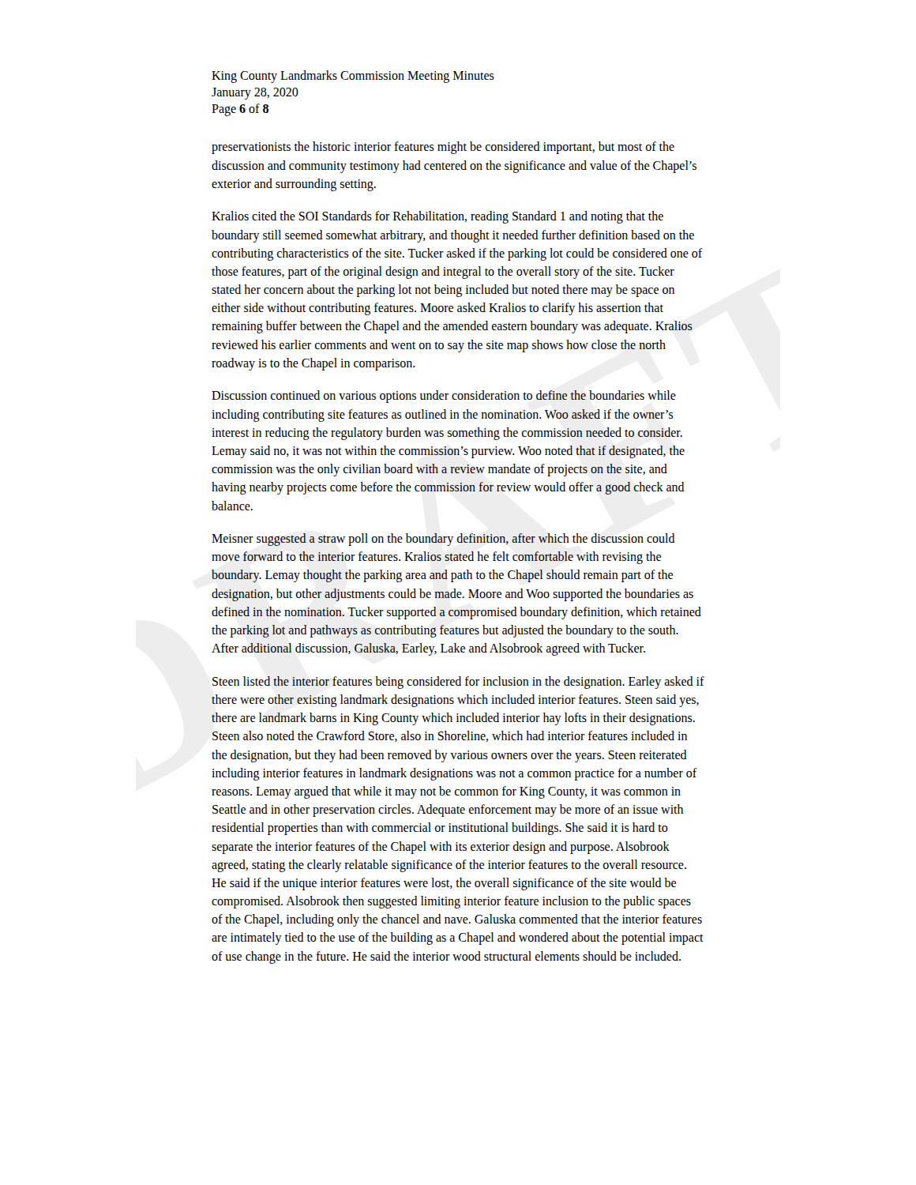DRAFT
King County Landmarks Commission Meeting Minutes
January 28, 2020
Page 6 of 8
preservationists the historic interior features might be considered important, but most of the discussion and community testimony had centered on the significance and value of the Chapel’s exterior and surrounding setting.
Kralios cited the SOI Standards for Rehabilitation, reading Standard 1 and noting that the boundary still seemed somewhat arbitrary, and thought it needed further definition based on the contributing characteristics of the site. Tucker asked if the parking lot could be considered one of those features, part of the original design and integral to the overall story of the site. Tucker stated her concern about the parking lot not being included but noted there may be space on either side without contributing features. Moore asked Kralios to clarify his assertion that remaining buffer between the Chapel and the amended eastern boundary was adequate. Kralios reviewed his earlier comments and went on to say the site map shows how close the north roadway is to the Chapel in comparison.
Discussion continued on various options under consideration to define the boundaries while including contributing site features as outlined in the nomination. Woo asked if the owner’s interest in reducing the regulatory burden was something the commission needed to consider. Lemay said no, it was not within the commission’s purview. Woo noted that if designated, the commission was the only civilian board with a review mandate of projects on the site, and having nearby projects come before the commission for review would offer a good check and balance.
Meisner suggested a straw poll on the boundary definition, after which the discussion could move forward to the interior features. Kralios stated he felt comfortable with revising the boundary. Lemay thought the parking area and path to the Chapel should remain part of the designation, but other adjustments could be made. Moore and Woo supported the boundaries as defined in the nomination. Tucker supported a compromised boundary definition, which retained the parking lot and pathways as contributing features but adjusted the boundary to the south. After additional discussion, Galuska, Earley, Lake and Alsobrook agreed with Tucker.
Steen listed the interior features being considered for inclusion in the designation. Earley asked if there were other existing landmark designations which included interior features. Steen said yes, there are landmark barns in King County which included interior hay lofts in their designations. Steen also noted the Crawford Store, also in Shoreline, which had interior features included in the designation, but they had been removed by various owners over the years. Steen reiterated including interior features in landmark designations was not a common practice for a number of reasons. Lemay argued that while it may not be common for King County, it was common in Seattle and in other preservation circles. Adequate enforcement may be more of an issue with residential properties than with commercial or institutional buildings. She said it is hard to separate the interior features of the Chapel with its exterior design and purpose. Alsobrook agreed, stating the clearly relatable significance of the interior features to the overall resource. He said if the unique interior features were lost, the overall significance of the site would be compromised. Alsobrook then suggested limiting interior feature inclusion to the public spaces of the Chapel, including only the chancel and nave. Galuska commented that the interior features are intimately tied to the use of the building as a Chapel and wondered about the potential impact of use change in the future. He said the interior wood structural elements should be included.